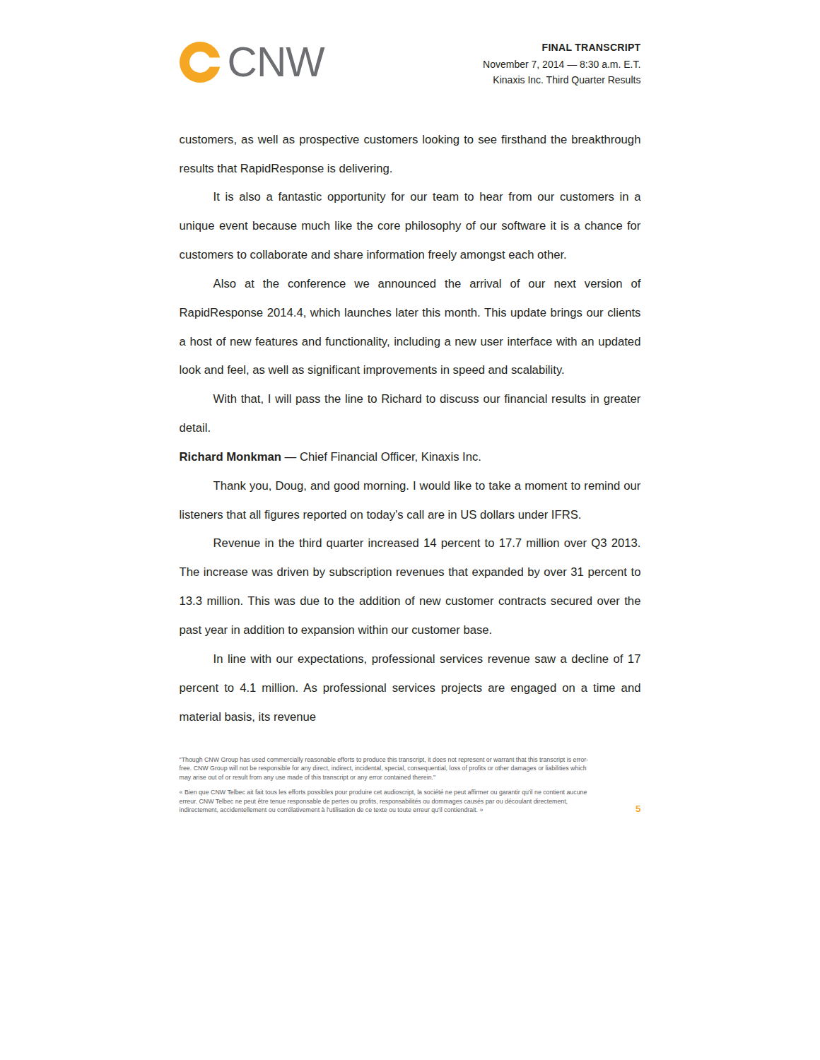CNW
FINAL TRANSCRIPT
November 7, 2014 — 8:30 a.m. E.T.
Kinaxis Inc. Third Quarter Results
customers, as well as prospective customers looking to see firsthand the breakthrough results that RapidResponse is delivering.
It is also a fantastic opportunity for our team to hear from our customers in a unique event because much like the core philosophy of our software it is a chance for customers to collaborate and share information freely amongst each other.
Also at the conference we announced the arrival of our next version of RapidResponse 2014.4, which launches later this month. This update brings our clients a host of new features and functionality, including a new user interface with an updated look and feel, as well as significant improvements in speed and scalability.
With that, I will pass the line to Richard to discuss our financial results in greater detail.
Richard Monkman — Chief Financial Officer, Kinaxis Inc.
Thank you, Doug, and good morning. I would like to take a moment to remind our listeners that all figures reported on today's call are in US dollars under IFRS.
Revenue in the third quarter increased 14 percent to 17.7 million over Q3 2013. The increase was driven by subscription revenues that expanded by over 31 percent to 13.3 million. This was due to the addition of new customer contracts secured over the past year in addition to expansion within our customer base.
In line with our expectations, professional services revenue saw a decline of 17 percent to 4.1 million. As professional services projects are engaged on a time and material basis, its revenue
"Though CNW Group has used commercially reasonable efforts to produce this transcript, it does not represent or warrant that this transcript is error-free. CNW Group will not be responsible for any direct, indirect, incidental, special, consequential, loss of profits or other damages or liabilities which may arise out of or result from any use made of this transcript or any error contained therein."
« Bien que CNW Telbec ait fait tous les efforts possibles pour produire cet audioscript, la société ne peut affirmer ou garantir qu'il ne contient aucune erreur. CNW Telbec ne peut être tenue responsable de pertes ou profits, responsabilités ou dommages causés par ou découlant directement, indirectement, accidentellement ou corrélativement à l'utilisation de ce texte ou toute erreur qu'il contiendrait. »
5